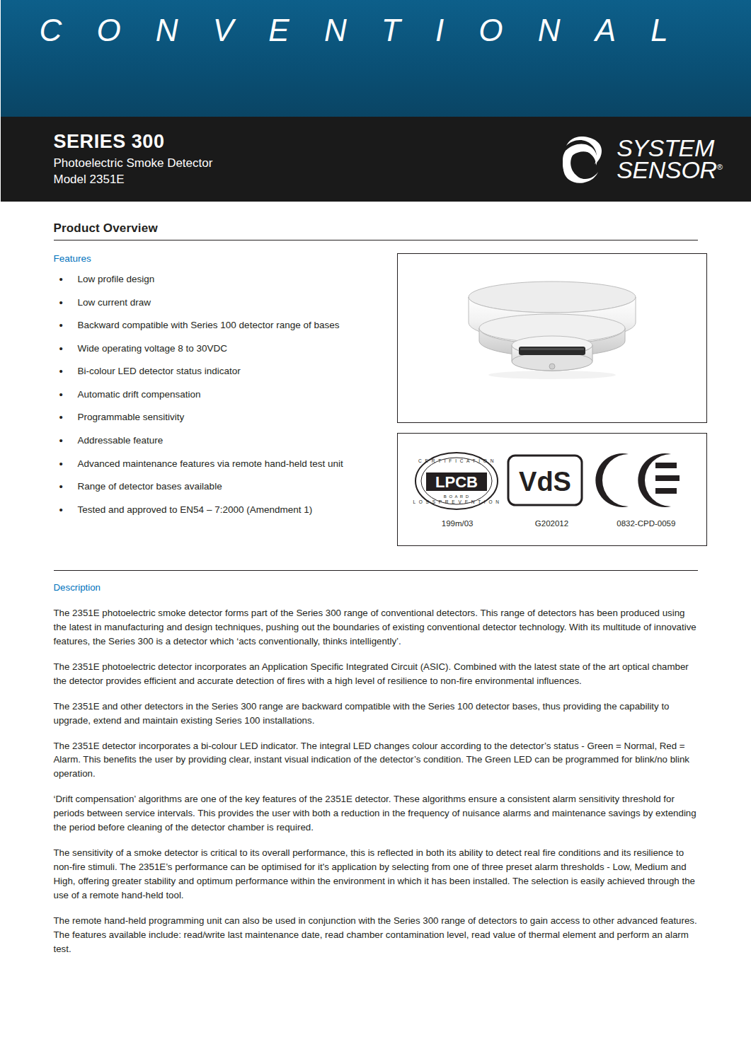C O N V E N T I O N A L
SERIES 300
Photoelectric Smoke Detector
Model 2351E
SYSTEM SENSOR®
Product Overview
Features
Low profile design
Low current draw
Backward compatible with Series 100 detector range of bases
Wide operating voltage 8 to 30VDC
Bi-colour LED detector status indicator
Automatic drift compensation
Programmable sensitivity
Addressable feature
Advanced maintenance features via remote hand-held test unit
Range of detector bases available
Tested and approved to EN54 – 7:2000 (Amendment 1)
LPCB C E R T I F I C A T I O N L O S S P R E V E N T I O N B O A R D VdS
199m/03 G202012 0832-CPD-0059
Description
The 2351E photoelectric smoke detector forms part of the Series 300 range of conventional detectors. This range of detectors has been produced using the latest in manufacturing and design techniques, pushing out the boundaries of existing conventional detector technology. With its multitude of innovative features, the Series 300 is a detector which ‘acts conventionally, thinks intelligently’.
The 2351E photoelectric detector incorporates an Application Specific Integrated Circuit (ASIC). Combined with the latest state of the art optical chamber the detector provides efficient and accurate detection of fires with a high level of resilience to non-fire environmental influences.
The 2351E and other detectors in the Series 300 range are backward compatible with the Series 100 detector bases, thus providing the capability to upgrade, extend and maintain existing Series 100 installations.
The 2351E detector incorporates a bi-colour LED indicator. The integral LED changes colour according to the detector’s status - Green = Normal, Red = Alarm. This benefits the user by providing clear, instant visual indication of the detector’s condition. The Green LED can be programmed for blink/no blink operation.
‘Drift compensation’ algorithms are one of the key features of the 2351E detector. These algorithms ensure a consistent alarm sensitivity threshold for periods between service intervals. This provides the user with both a reduction in the frequency of nuisance alarms and maintenance savings by extending the period before cleaning of the detector chamber is required.
The sensitivity of a smoke detector is critical to its overall performance, this is reflected in both its ability to detect real fire conditions and its resilience to non-fire stimuli. The 2351E’s performance can be optimised for it's application by selecting from one of three preset alarm thresholds - Low, Medium and High, offering greater stability and optimum performance within the environment in which it has been installed. The selection is easily achieved through the use of a remote hand-held tool.
The remote hand-held programming unit can also be used in conjunction with the Series 300 range of detectors to gain access to other advanced features. The features available include: read/write last maintenance date, read chamber contamination level, read value of thermal element and perform an alarm test.